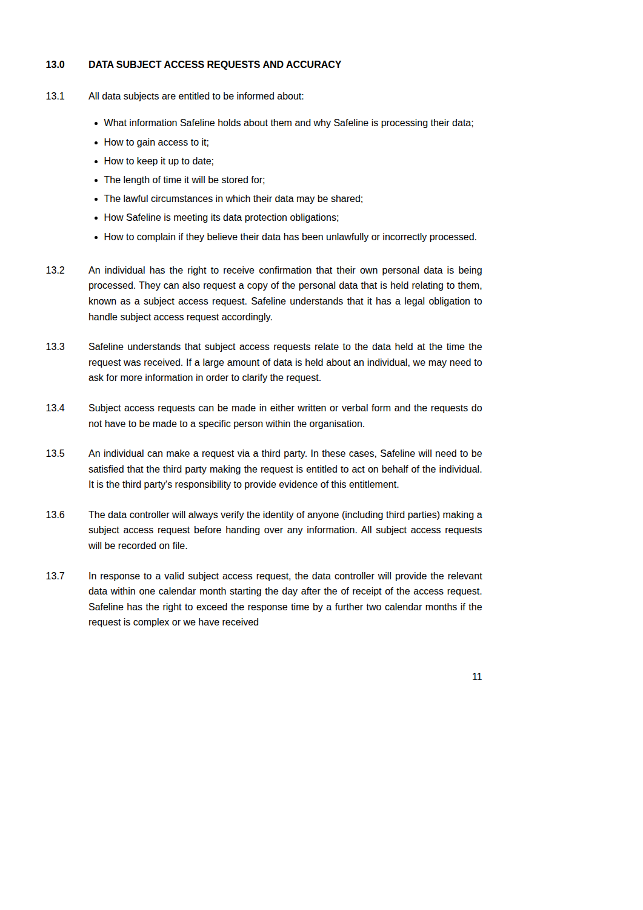13.0 DATA SUBJECT ACCESS REQUESTS AND ACCURACY
13.1
All data subjects are entitled to be informed about:
What information Safeline holds about them and why Safeline is processing their data;
How to gain access to it;
How to keep it up to date;
The length of time it will be stored for;
The lawful circumstances in which their data may be shared;
How Safeline is meeting its data protection obligations;
How to complain if they believe their data has been unlawfully or incorrectly processed.
13.2
An individual has the right to receive confirmation that their own personal data is being processed. They can also request a copy of the personal data that is held relating to them, known as a subject access request. Safeline understands that it has a legal obligation to handle subject access request accordingly.
13.3
Safeline understands that subject access requests relate to the data held at the time the request was received. If a large amount of data is held about an individual, we may need to ask for more information in order to clarify the request.
13.4
Subject access requests can be made in either written or verbal form and the requests do not have to be made to a specific person within the organisation.
13.5
An individual can make a request via a third party. In these cases, Safeline will need to be satisfied that the third party making the request is entitled to act on behalf of the individual. It is the third party's responsibility to provide evidence of this entitlement.
13.6
The data controller will always verify the identity of anyone (including third parties) making a subject access request before handing over any information. All subject access requests will be recorded on file.
13.7
In response to a valid subject access request, the data controller will provide the relevant data within one calendar month starting the day after the of receipt of the access request. Safeline has the right to exceed the response time by a further two calendar months if the request is complex or we have received
11